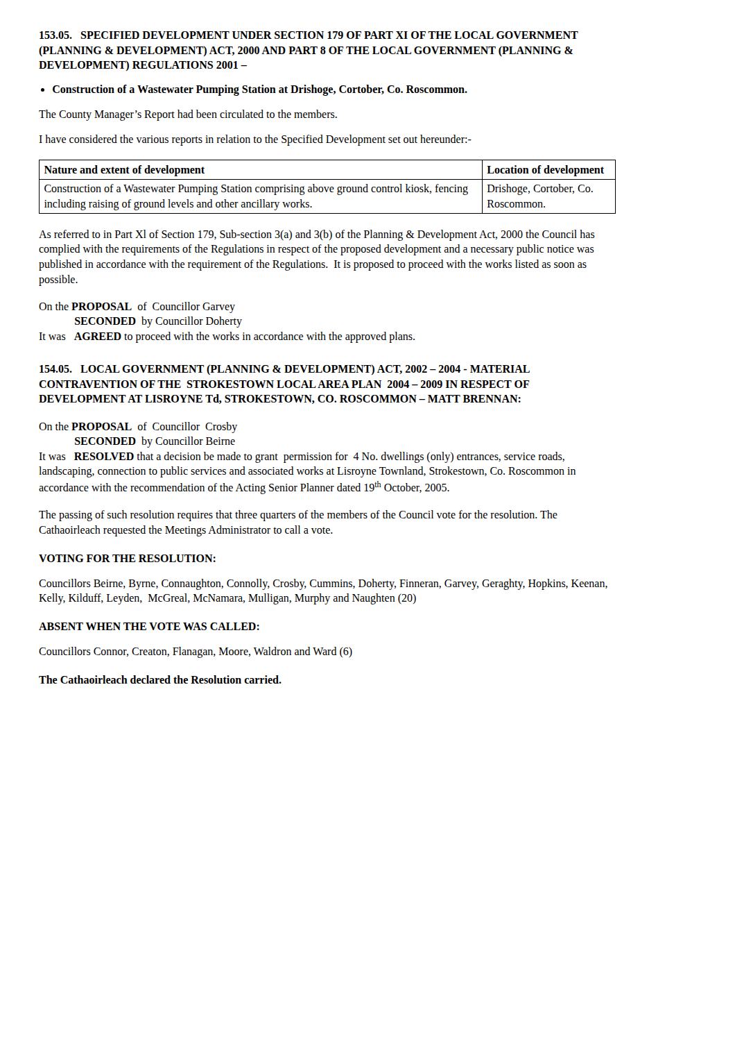153.05. SPECIFIED DEVELOPMENT UNDER SECTION 179 OF PART XI OF THE LOCAL GOVERNMENT (PLANNING & DEVELOPMENT) ACT, 2000 AND PART 8 OF THE LOCAL GOVERNMENT (PLANNING & DEVELOPMENT) REGULATIONS 2001 –
Construction of a Wastewater Pumping Station at Drishoge, Cortober, Co. Roscommon.
The County Manager’s Report had been circulated to the members.
I have considered the various reports in relation to the Specified Development set out hereunder:-
| Nature and extent of development | Location of development |
| --- | --- |
| Construction of a Wastewater Pumping Station comprising above ground control kiosk, fencing including raising of ground levels and other ancillary works. | Drishoge, Cortober, Co. Roscommon. |
As referred to in Part Xl of Section 179, Sub-section 3(a) and 3(b) of the Planning & Development Act, 2000 the Council has complied with the requirements of the Regulations in respect of the proposed development and a necessary public notice was published in accordance with the requirement of the Regulations. It is proposed to proceed with the works listed as soon as possible.
On the PROPOSAL of Councillor Garvey SECONDED by Councillor Doherty It was AGREED to proceed with the works in accordance with the approved plans.
154.05. LOCAL GOVERNMENT (PLANNING & DEVELOPMENT) ACT, 2002 – 2004 - MATERIAL CONTRAVENTION OF THE STROKESTOWN LOCAL AREA PLAN 2004 – 2009 IN RESPECT OF DEVELOPMENT AT LISROYNE Td, STROKESTOWN, CO. ROSCOMMON – MATT BRENNAN:
On the PROPOSAL of Councillor Crosby SECONDED by Councillor Beirne It was RESOLVED that a decision be made to grant permission for 4 No. dwellings (only) entrances, service roads, landscaping, connection to public services and associated works at Lisroyne Townland, Strokestown, Co. Roscommon in accordance with the recommendation of the Acting Senior Planner dated 19th October, 2005.
The passing of such resolution requires that three quarters of the members of the Council vote for the resolution. The Cathaoirleach requested the Meetings Administrator to call a vote.
VOTING FOR THE RESOLUTION:
Councillors Beirne, Byrne, Connaughton, Connolly, Crosby, Cummins, Doherty, Finneran, Garvey, Geraghty, Hopkins, Keenan, Kelly, Kilduff, Leyden, McGreal, McNamara, Mulligan, Murphy and Naughten (20)
ABSENT WHEN THE VOTE WAS CALLED:
Councillors Connor, Creaton, Flanagan, Moore, Waldron and Ward (6)
The Cathaoirleach declared the Resolution carried.